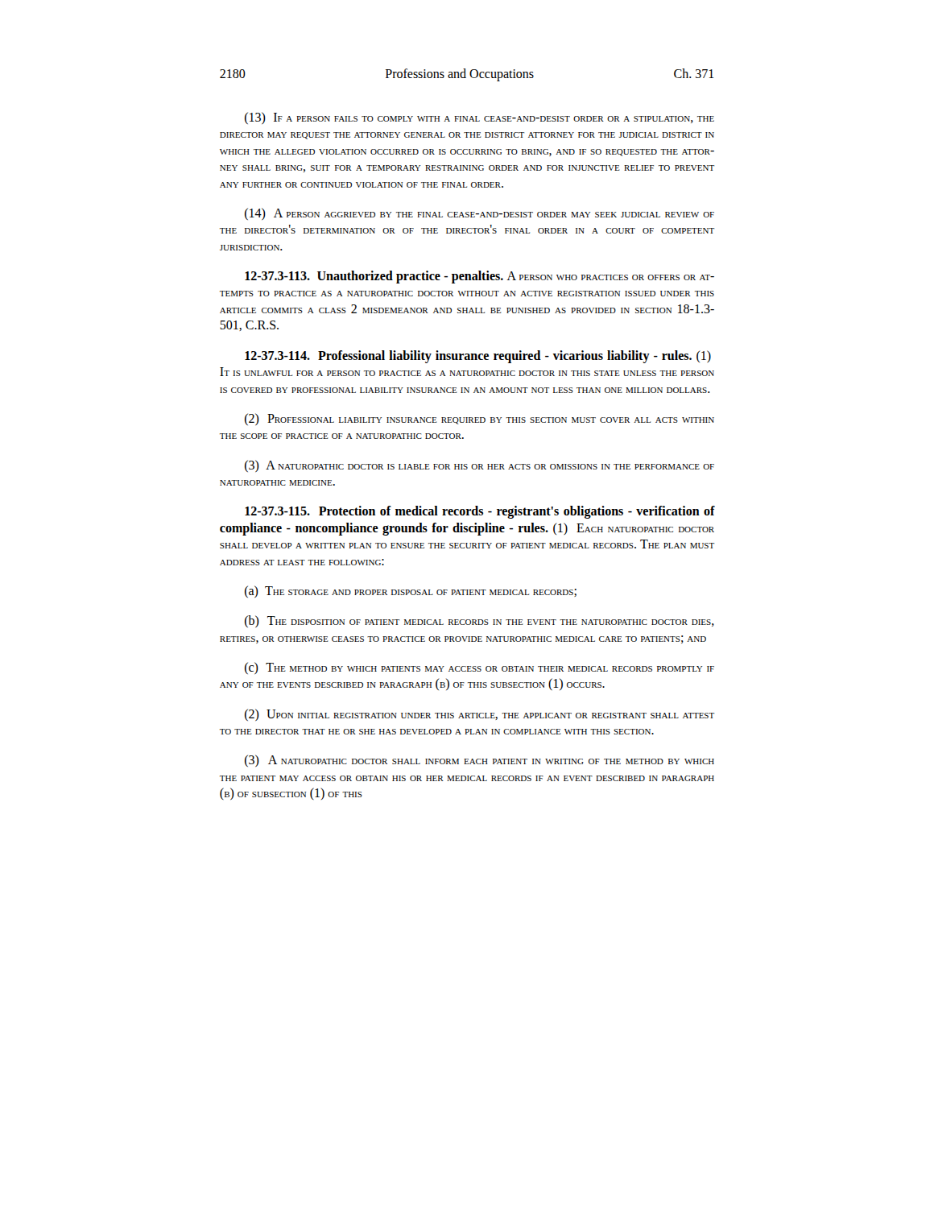2180 Professions and Occupations Ch. 371
(13) If a person fails to comply with a final cease-and-desist order or a stipulation, the director may request the attorney general or the district attorney for the judicial district in which the alleged violation occurred or is occurring to bring, and if so requested the attorney shall bring, suit for a temporary restraining order and for injunctive relief to prevent any further or continued violation of the final order.
(14) A person aggrieved by the final cease-and-desist order may seek judicial review of the director's determination or of the director's final order in a court of competent jurisdiction.
12-37.3-113. Unauthorized practice - penalties. A person who practices or offers or attempts to practice as a naturopathic doctor without an active registration issued under this article commits a class 2 misdemeanor and shall be punished as provided in section 18-1.3-501, C.R.S.
12-37.3-114. Professional liability insurance required - vicarious liability - rules. (1) It is unlawful for a person to practice as a naturopathic doctor in this state unless the person is covered by professional liability insurance in an amount not less than one million dollars.
(2) Professional liability insurance required by this section must cover all acts within the scope of practice of a naturopathic doctor.
(3) A naturopathic doctor is liable for his or her acts or omissions in the performance of naturopathic medicine.
12-37.3-115. Protection of medical records - registrant's obligations - verification of compliance - noncompliance grounds for discipline - rules. (1) Each naturopathic doctor shall develop a written plan to ensure the security of patient medical records. The plan must address at least the following:
(a) The storage and proper disposal of patient medical records;
(b) The disposition of patient medical records in the event the naturopathic doctor dies, retires, or otherwise ceases to practice or provide naturopathic medical care to patients; and
(c) The method by which patients may access or obtain their medical records promptly if any of the events described in paragraph (b) of this subsection (1) occurs.
(2) Upon initial registration under this article, the applicant or registrant shall attest to the director that he or she has developed a plan in compliance with this section.
(3) A naturopathic doctor shall inform each patient in writing of the method by which the patient may access or obtain his or her medical records if an event described in paragraph (b) of subsection (1) of this